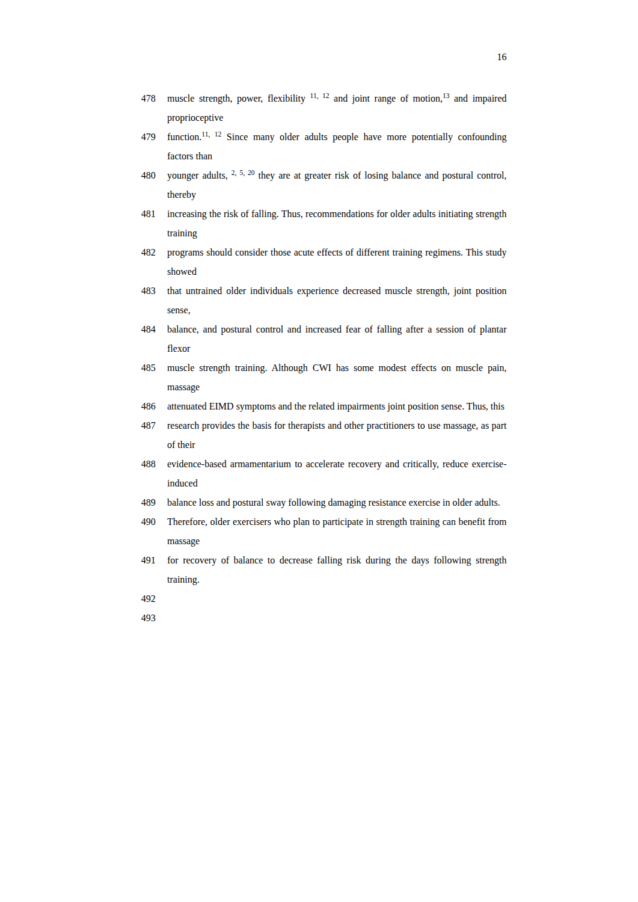16
muscle strength, power, flexibility 11, 12 and joint range of motion,13 and impaired proprioceptive
function.11, 12 Since many older adults people have more potentially confounding factors than
younger adults, 2, 5, 20 they are at greater risk of losing balance and postural control, thereby
increasing the risk of falling. Thus, recommendations for older adults initiating strength training
programs should consider those acute effects of different training regimens. This study showed
that untrained older individuals experience decreased muscle strength, joint position sense,
balance, and postural control and increased fear of falling after a session of plantar flexor
muscle strength training. Although CWI has some modest effects on muscle pain, massage
attenuated EIMD symptoms and the related impairments joint position sense. Thus, this
research provides the basis for therapists and other practitioners to use massage, as part of their
evidence-based armamentarium to accelerate recovery and critically, reduce exercise-induced
balance loss and postural sway following damaging resistance exercise in older adults.
Therefore, older exercisers who plan to participate in strength training can benefit from massage
for recovery of balance to decrease falling risk during the days following strength training.